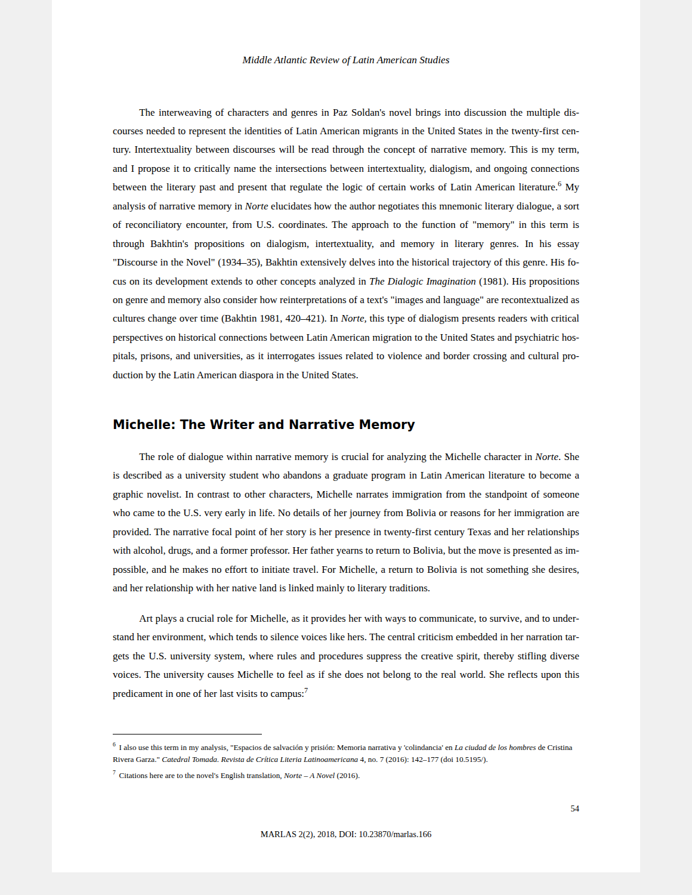Middle Atlantic Review of Latin American Studies
The interweaving of characters and genres in Paz Soldan's novel brings into discussion the multiple discourses needed to represent the identities of Latin American migrants in the United States in the twenty-first century. Intertextuality between discourses will be read through the concept of narrative memory. This is my term, and I propose it to critically name the intersections between intertextuality, dialogism, and ongoing connections between the literary past and present that regulate the logic of certain works of Latin American literature.6 My analysis of narrative memory in Norte elucidates how the author negotiates this mnemonic literary dialogue, a sort of reconciliatory encounter, from U.S. coordinates. The approach to the function of "memory" in this term is through Bakhtin's propositions on dialogism, intertextuality, and memory in literary genres. In his essay "Discourse in the Novel" (1934–35), Bakhtin extensively delves into the historical trajectory of this genre. His focus on its development extends to other concepts analyzed in The Dialogic Imagination (1981). His propositions on genre and memory also consider how reinterpretations of a text's "images and language" are recontextualized as cultures change over time (Bakhtin 1981, 420–421). In Norte, this type of dialogism presents readers with critical perspectives on historical connections between Latin American migration to the United States and psychiatric hospitals, prisons, and universities, as it interrogates issues related to violence and border crossing and cultural production by the Latin American diaspora in the United States.
Michelle: The Writer and Narrative Memory
The role of dialogue within narrative memory is crucial for analyzing the Michelle character in Norte. She is described as a university student who abandons a graduate program in Latin American literature to become a graphic novelist. In contrast to other characters, Michelle narrates immigration from the standpoint of someone who came to the U.S. very early in life. No details of her journey from Bolivia or reasons for her immigration are provided. The narrative focal point of her story is her presence in twenty-first century Texas and her relationships with alcohol, drugs, and a former professor. Her father yearns to return to Bolivia, but the move is presented as impossible, and he makes no effort to initiate travel. For Michelle, a return to Bolivia is not something she desires, and her relationship with her native land is linked mainly to literary traditions.
Art plays a crucial role for Michelle, as it provides her with ways to communicate, to survive, and to understand her environment, which tends to silence voices like hers. The central criticism embedded in her narration targets the U.S. university system, where rules and procedures suppress the creative spirit, thereby stifling diverse voices. The university causes Michelle to feel as if she does not belong to the real world. She reflects upon this predicament in one of her last visits to campus:7
6 I also use this term in my analysis, "Espacios de salvación y prisión: Memoria narrativa y 'colindancia' en La ciudad de los hombres de Cristina Rivera Garza." Catedral Tomada. Revista de Crítica Literia Latinoamericana 4, no. 7 (2016): 142–177 (doi 10.5195/).
7 Citations here are to the novel's English translation, Norte – A Novel (2016).
54
MARLAS 2(2), 2018, DOI: 10.23870/marlas.166